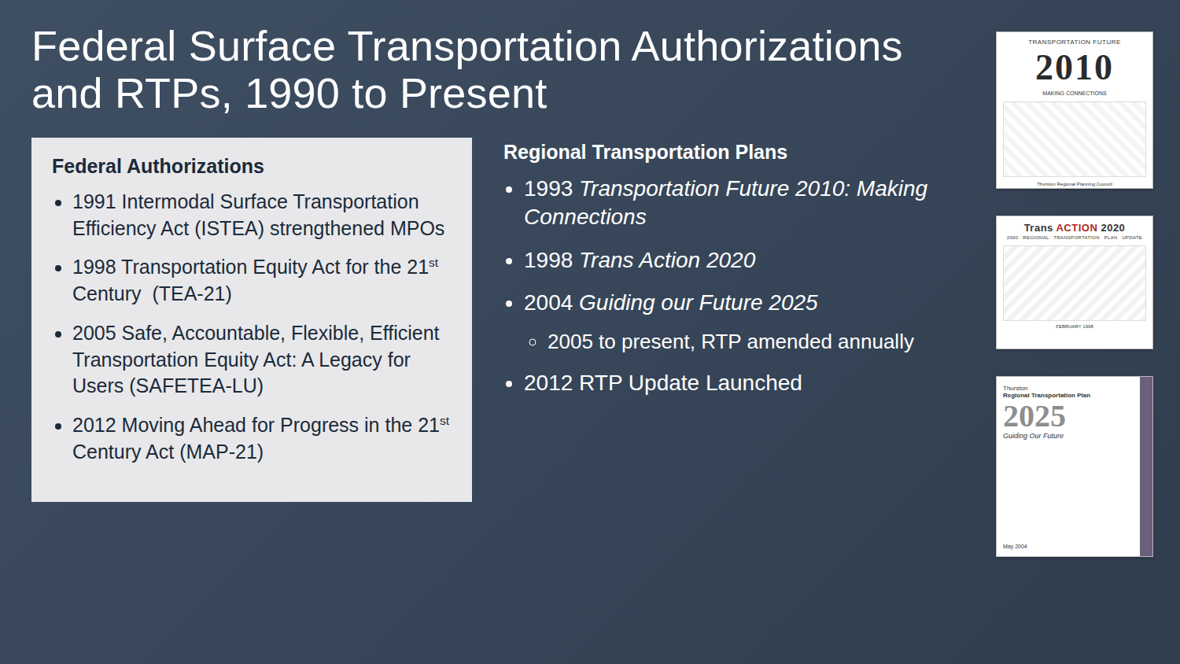Federal Surface Transportation Authorizations and RTPs, 1990 to Present
Federal Authorizations
1991 Intermodal Surface Transportation Efficiency Act (ISTEA) strengthened MPOs
1998 Transportation Equity Act for the 21st Century (TEA-21)
2005 Safe, Accountable, Flexible, Efficient Transportation Equity Act: A Legacy for Users (SAFETEA-LU)
2012 Moving Ahead for Progress in the 21st Century Act (MAP-21)
Regional Transportation Plans
1993 Transportation Future 2010: Making Connections
1998 Trans Action 2020
2004 Guiding our Future 2025
2005 to present, RTP amended annually
2012 RTP Update Launched
TRANSPORTATION FUTURE
2010
MAKING CONNECTIONS
Thurston Regional Planning Council
Regional Transportation Plan
Trans ACTION 2020
2000 REGIONAL TRANSPORTATION PLAN UPDATE
FEBRUARY 1998
Thurston
Regional Transportation Plan
2025
Guiding Our Future
May 2004